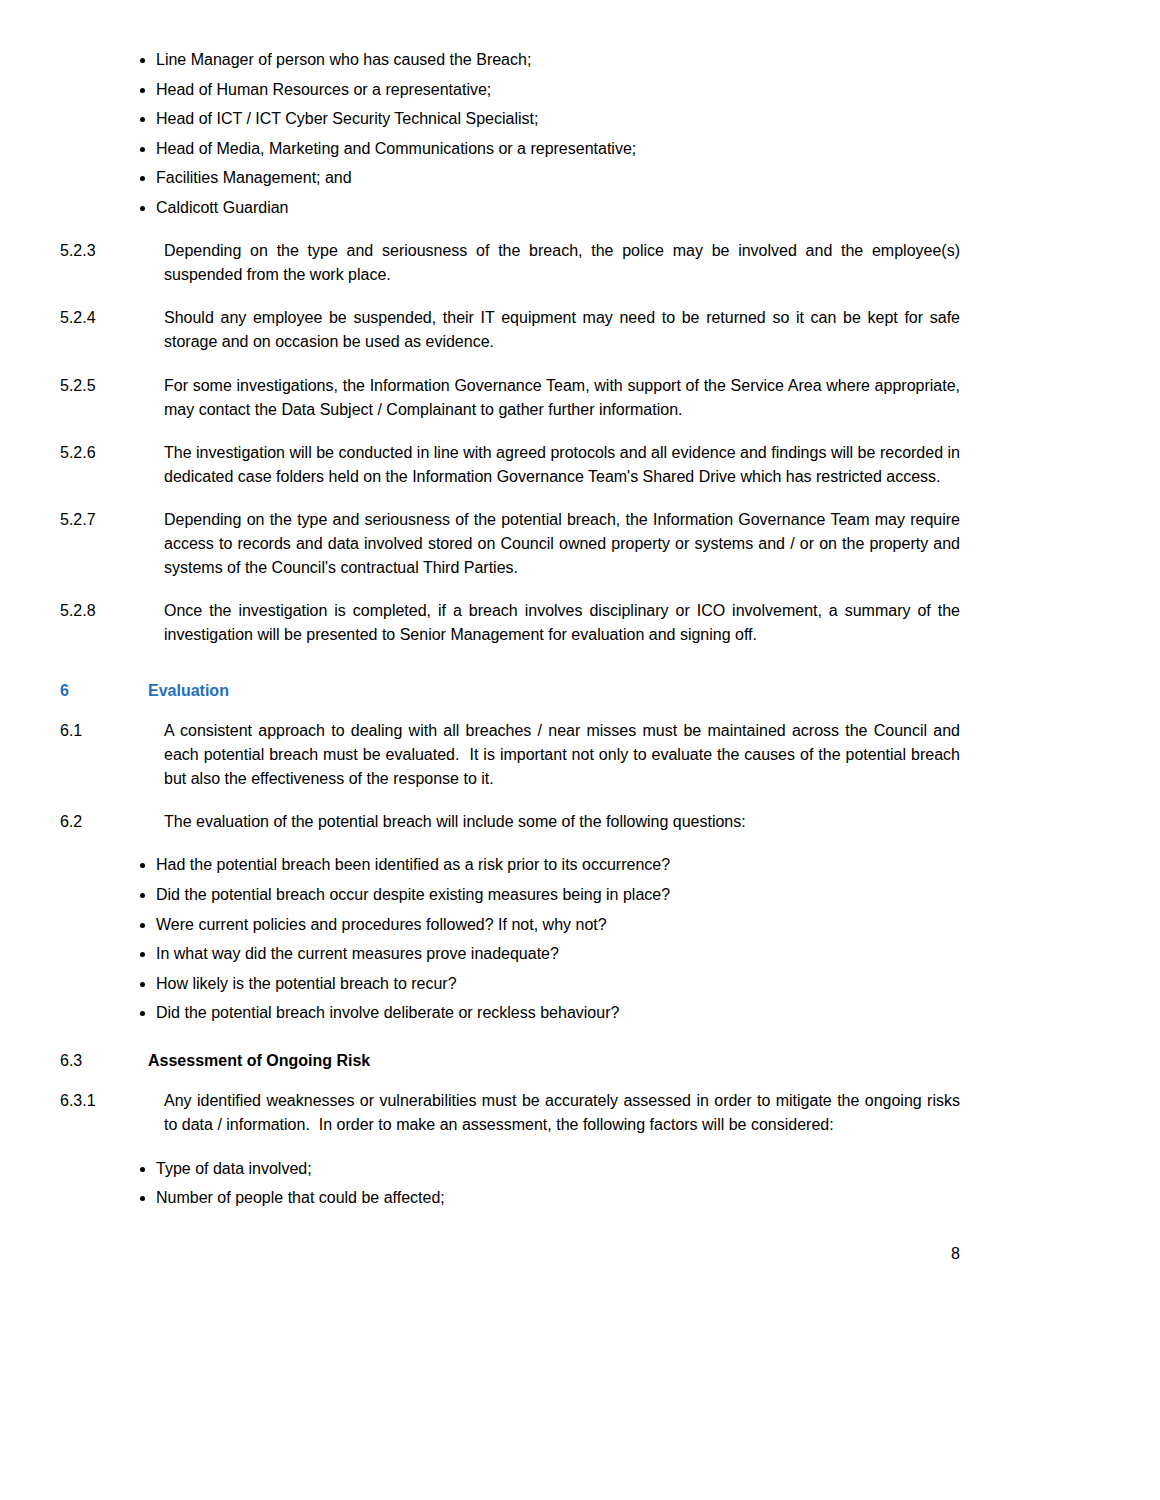Line Manager of person who has caused the Breach;
Head of Human Resources or a representative;
Head of ICT / ICT Cyber Security Technical Specialist;
Head of Media, Marketing and Communications or a representative;
Facilities Management; and
Caldicott Guardian
5.2.3
Depending on the type and seriousness of the breach, the police may be involved and the employee(s) suspended from the work place.
5.2.4
Should any employee be suspended, their IT equipment may need to be returned so it can be kept for safe storage and on occasion be used as evidence.
5.2.5
For some investigations, the Information Governance Team, with support of the Service Area where appropriate, may contact the Data Subject / Complainant to gather further information.
5.2.6
The investigation will be conducted in line with agreed protocols and all evidence and findings will be recorded in dedicated case folders held on the Information Governance Team's Shared Drive which has restricted access.
5.2.7
Depending on the type and seriousness of the potential breach, the Information Governance Team may require access to records and data involved stored on Council owned property or systems and / or on the property and systems of the Council's contractual Third Parties.
5.2.8
Once the investigation is completed, if a breach involves disciplinary or ICO involvement, a summary of the investigation will be presented to Senior Management for evaluation and signing off.
6 Evaluation
6.1
A consistent approach to dealing with all breaches / near misses must be maintained across the Council and each potential breach must be evaluated. It is important not only to evaluate the causes of the potential breach but also the effectiveness of the response to it.
6.2
The evaluation of the potential breach will include some of the following questions:
Had the potential breach been identified as a risk prior to its occurrence?
Did the potential breach occur despite existing measures being in place?
Were current policies and procedures followed? If not, why not?
In what way did the current measures prove inadequate?
How likely is the potential breach to recur?
Did the potential breach involve deliberate or reckless behaviour?
6.3 Assessment of Ongoing Risk
6.3.1
Any identified weaknesses or vulnerabilities must be accurately assessed in order to mitigate the ongoing risks to data / information. In order to make an assessment, the following factors will be considered:
Type of data involved;
Number of people that could be affected;
8